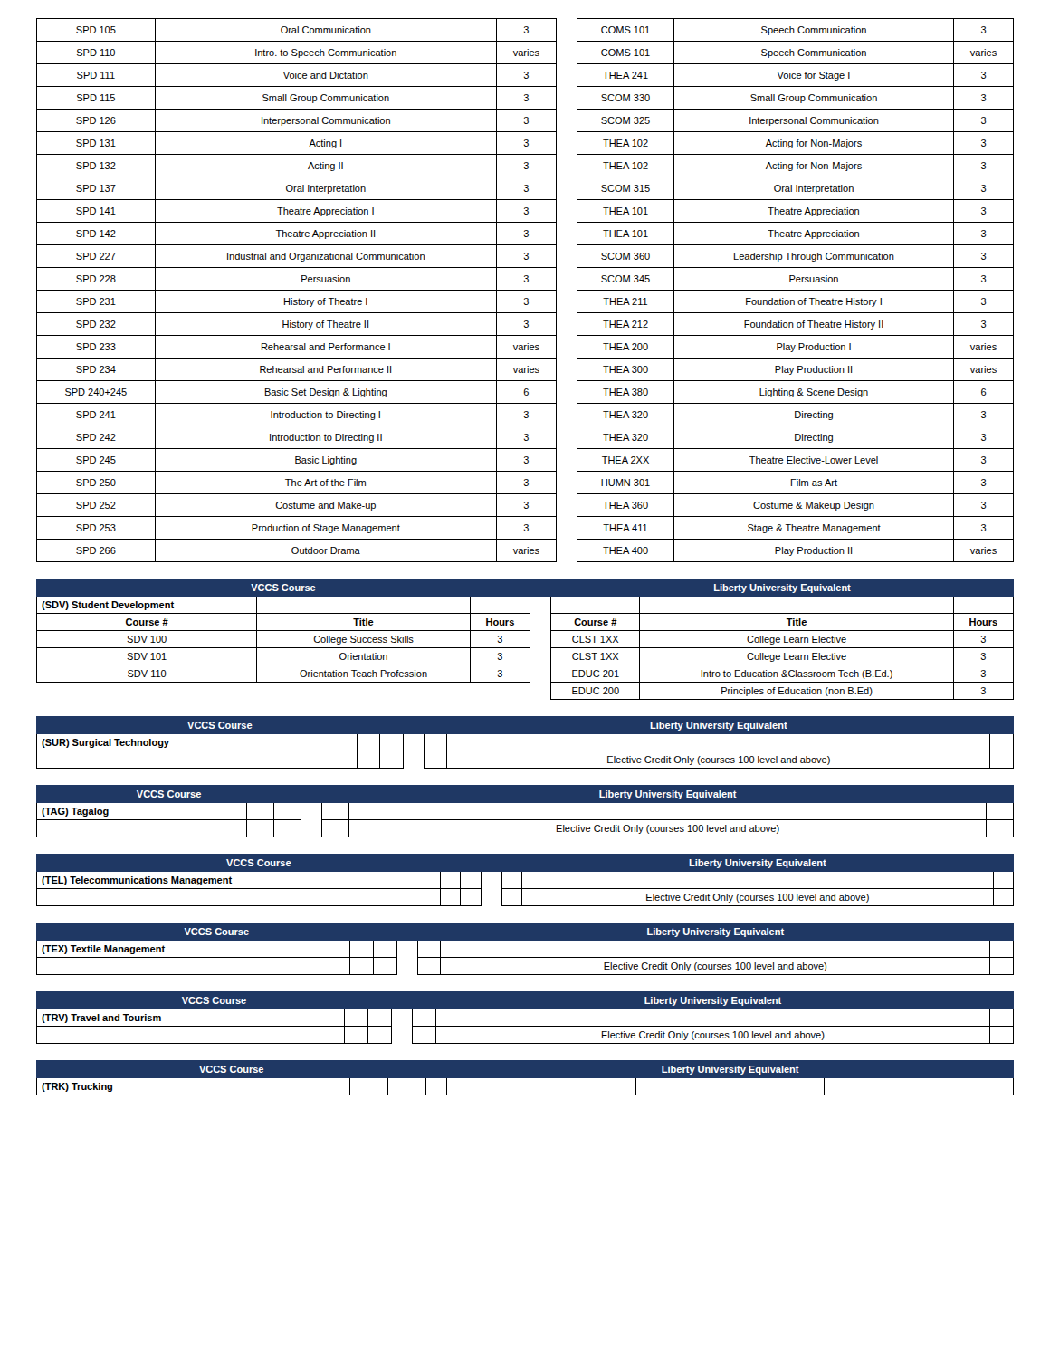| SPD 105 | Oral Communication | 3 | | COMS 101 | Speech Communication | 3 |
| SPD 110 | Intro. to Speech Communication | varies | | COMS 101 | Speech Communication | varies |
| SPD 111 | Voice and Dictation | 3 | | THEA 241 | Voice for Stage I | 3 |
| SPD 115 | Small Group Communication | 3 | | SCOM 330 | Small Group Communication | 3 |
| SPD 126 | Interpersonal Communication | 3 | | SCOM 325 | Interpersonal Communication | 3 |
| SPD 131 | Acting I | 3 | | THEA 102 | Acting for Non-Majors | 3 |
| SPD 132 | Acting II | 3 | | THEA 102 | Acting for Non-Majors | 3 |
| SPD 137 | Oral Interpretation | 3 | | SCOM 315 | Oral Interpretation | 3 |
| SPD 141 | Theatre Appreciation I | 3 | | THEA 101 | Theatre Appreciation | 3 |
| SPD 142 | Theatre Appreciation II | 3 | | THEA 101 | Theatre Appreciation | 3 |
| SPD 227 | Industrial and Organizational Communication | 3 | | SCOM 360 | Leadership Through Communication | 3 |
| SPD 228 | Persuasion | 3 | | SCOM 345 | Persuasion | 3 |
| SPD 231 | History of Theatre I | 3 | | THEA 211 | Foundation of Theatre History I | 3 |
| SPD 232 | History of Theatre II | 3 | | THEA 212 | Foundation of Theatre History II | 3 |
| SPD 233 | Rehearsal and Performance I | varies | | THEA 200 | Play Production I | varies |
| SPD 234 | Rehearsal and Performance II | varies | | THEA 300 | Play Production II | varies |
| SPD 240+245 | Basic Set Design & Lighting | 6 | | THEA 380 | Lighting & Scene Design | 6 |
| SPD 241 | Introduction to Directing I | 3 | | THEA 320 | Directing | 3 |
| SPD 242 | Introduction to Directing II | 3 | | THEA 320 | Directing | 3 |
| SPD 245 | Basic Lighting | 3 | | THEA 2XX | Theatre Elective-Lower Level | 3 |
| SPD 250 | The Art of the Film | 3 | | HUMN 301 | Film as Art | 3 |
| SPD 252 | Costume and Make-up | 3 | | THEA 360 | Costume & Makeup Design | 3 |
| SPD 253 | Production of Stage Management | 3 | | THEA 411 | Stage & Theatre Management | 3 |
| SPD 266 | Outdoor Drama | varies | | THEA 400 | Play Production II | varies |
| VCCS Course | | Liberty University Equivalent |
| (SDV) Student Development | | | | | | |
| Course # | Title | Hours | | Course # | Title | Hours |
| SDV 100 | College Success Skills | 3 | | CLST 1XX | College Learn Elective | 3 |
| SDV 101 | Orientation | 3 | | CLST 1XX | College Learn Elective | 3 |
| SDV 110 | Orientation Teach Profession | 3 | | EDUC 201 | Intro to Education &Classroom Tech (B.Ed.) | 3 |
| | | | | EDUC 200 | Principles of Education (non B.Ed) | 3 |
| VCCS Course | | Liberty University Equivalent |
| (SUR) Surgical Technology | | | | | | |
| | | | | | Elective Credit Only (courses 100 level and above) | |
| VCCS Course | | Liberty University Equivalent |
| (TAG) Tagalog | | | | | | |
| | | | | | Elective Credit Only (courses 100 level and above) | |
| VCCS Course | | Liberty University Equivalent |
| (TEL) Telecommunications Management | | | | | | |
| | | | | | Elective Credit Only (courses 100 level and above) | |
| VCCS Course | | Liberty University Equivalent |
| (TEX) Textile Management | | | | | | |
| | | | | | Elective Credit Only (courses 100 level and above) | |
| VCCS Course | | Liberty University Equivalent |
| (TRV) Travel and Tourism | | | | | | |
| | | | | | Elective Credit Only (courses 100 level and above) | |
| VCCS Course | | Liberty University Equivalent |
| (TRK) Trucking | | | | | | |